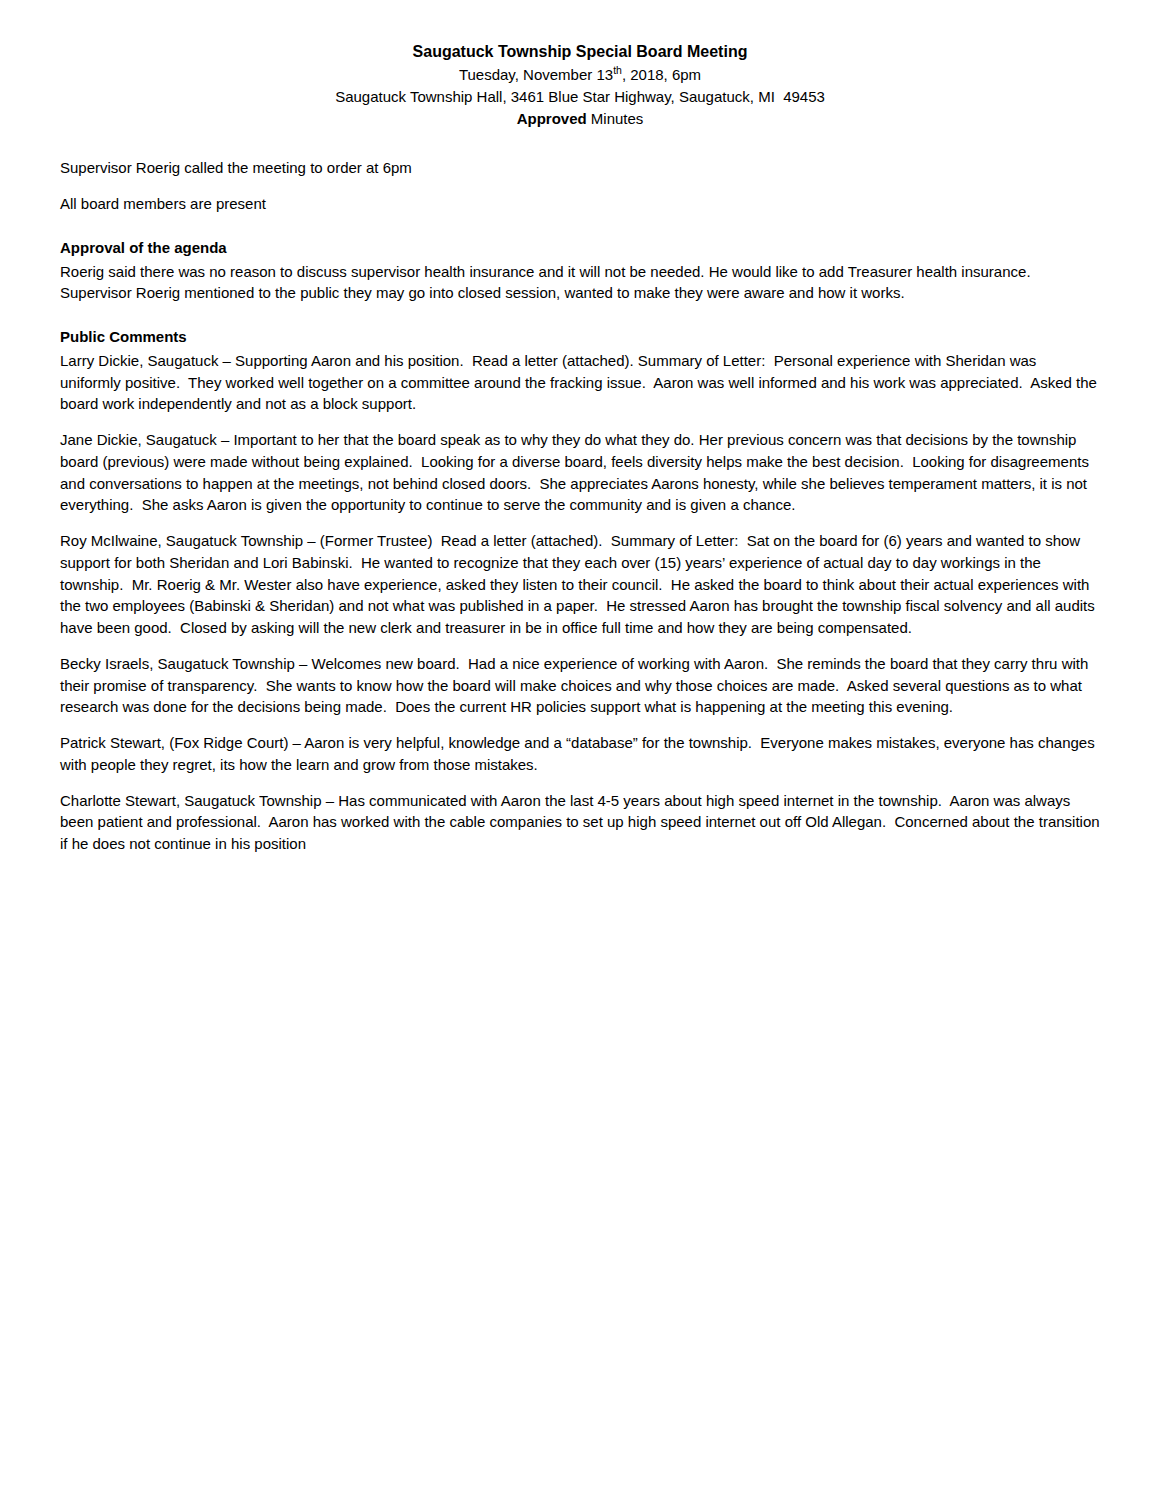Saugatuck Township Special Board Meeting
Tuesday, November 13th, 2018, 6pm
Saugatuck Township Hall, 3461 Blue Star Highway, Saugatuck, MI 49453
Approved Minutes
Supervisor Roerig called the meeting to order at 6pm
All board members are present
Approval of the agenda
Roerig said there was no reason to discuss supervisor health insurance and it will not be needed. He would like to add Treasurer health insurance. Supervisor Roerig mentioned to the public they may go into closed session, wanted to make they were aware and how it works.
Public Comments
Larry Dickie, Saugatuck – Supporting Aaron and his position. Read a letter (attached). Summary of Letter: Personal experience with Sheridan was uniformly positive. They worked well together on a committee around the fracking issue. Aaron was well informed and his work was appreciated. Asked the board work independently and not as a block support.
Jane Dickie, Saugatuck – Important to her that the board speak as to why they do what they do. Her previous concern was that decisions by the township board (previous) were made without being explained. Looking for a diverse board, feels diversity helps make the best decision. Looking for disagreements and conversations to happen at the meetings, not behind closed doors. She appreciates Aarons honesty, while she believes temperament matters, it is not everything. She asks Aaron is given the opportunity to continue to serve the community and is given a chance.
Roy McIlwaine, Saugatuck Township – (Former Trustee) Read a letter (attached). Summary of Letter: Sat on the board for (6) years and wanted to show support for both Sheridan and Lori Babinski. He wanted to recognize that they each over (15) years’ experience of actual day to day workings in the township. Mr. Roerig & Mr. Wester also have experience, asked they listen to their council. He asked the board to think about their actual experiences with the two employees (Babinski & Sheridan) and not what was published in a paper. He stressed Aaron has brought the township fiscal solvency and all audits have been good. Closed by asking will the new clerk and treasurer in be in office full time and how they are being compensated.
Becky Israels, Saugatuck Township – Welcomes new board. Had a nice experience of working with Aaron. She reminds the board that they carry thru with their promise of transparency. She wants to know how the board will make choices and why those choices are made. Asked several questions as to what research was done for the decisions being made. Does the current HR policies support what is happening at the meeting this evening.
Patrick Stewart, (Fox Ridge Court) – Aaron is very helpful, knowledge and a “database” for the township. Everyone makes mistakes, everyone has changes with people they regret, its how the learn and grow from those mistakes.
Charlotte Stewart, Saugatuck Township – Has communicated with Aaron the last 4-5 years about high speed internet in the township. Aaron was always been patient and professional. Aaron has worked with the cable companies to set up high speed internet out off Old Allegan. Concerned about the transition if he does not continue in his position